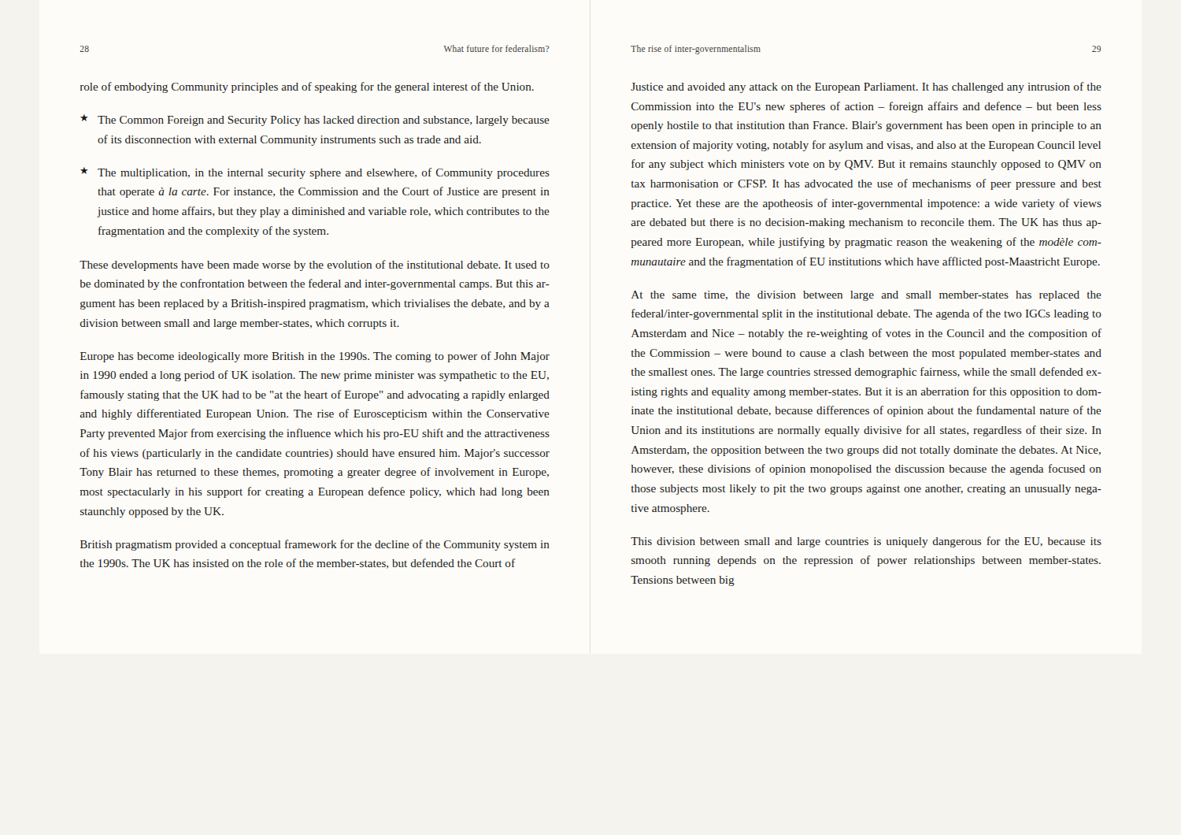28 What future for federalism?
role of embodying Community principles and of speaking for the general interest of the Union.
The Common Foreign and Security Policy has lacked direction and substance, largely because of its disconnection with external Community instruments such as trade and aid.
The multiplication, in the internal security sphere and elsewhere, of Community procedures that operate à la carte. For instance, the Commission and the Court of Justice are present in justice and home affairs, but they play a diminished and variable role, which contributes to the fragmentation and the complexity of the system.
These developments have been made worse by the evolution of the institutional debate. It used to be dominated by the confrontation between the federal and inter-governmental camps. But this argument has been replaced by a British-inspired pragmatism, which trivialises the debate, and by a division between small and large member-states, which corrupts it.
Europe has become ideologically more British in the 1990s. The coming to power of John Major in 1990 ended a long period of UK isolation. The new prime minister was sympathetic to the EU, famously stating that the UK had to be "at the heart of Europe" and advocating a rapidly enlarged and highly differentiated European Union. The rise of Euroscepticism within the Conservative Party prevented Major from exercising the influence which his pro-EU shift and the attractiveness of his views (particularly in the candidate countries) should have ensured him. Major's successor Tony Blair has returned to these themes, promoting a greater degree of involvement in Europe, most spectacularly in his support for creating a European defence policy, which had long been staunchly opposed by the UK.
British pragmatism provided a conceptual framework for the decline of the Community system in the 1990s. The UK has insisted on the role of the member-states, but defended the Court of
The rise of inter-governmentalism 29
Justice and avoided any attack on the European Parliament. It has challenged any intrusion of the Commission into the EU's new spheres of action – foreign affairs and defence – but been less openly hostile to that institution than France. Blair's government has been open in principle to an extension of majority voting, notably for asylum and visas, and also at the European Council level for any subject which ministers vote on by QMV. But it remains staunchly opposed to QMV on tax harmonisation or CFSP. It has advocated the use of mechanisms of peer pressure and best practice. Yet these are the apotheosis of inter-governmental impotence: a wide variety of views are debated but there is no decision-making mechanism to reconcile them. The UK has thus appeared more European, while justifying by pragmatic reason the weakening of the modèle communautaire and the fragmentation of EU institutions which have afflicted post-Maastricht Europe.
At the same time, the division between large and small member-states has replaced the federal/inter-governmental split in the institutional debate. The agenda of the two IGCs leading to Amsterdam and Nice – notably the re-weighting of votes in the Council and the composition of the Commission – were bound to cause a clash between the most populated member-states and the smallest ones. The large countries stressed demographic fairness, while the small defended existing rights and equality among member-states. But it is an aberration for this opposition to dominate the institutional debate, because differences of opinion about the fundamental nature of the Union and its institutions are normally equally divisive for all states, regardless of their size. In Amsterdam, the opposition between the two groups did not totally dominate the debates. At Nice, however, these divisions of opinion monopolised the discussion because the agenda focused on those subjects most likely to pit the two groups against one another, creating an unusually negative atmosphere.
This division between small and large countries is uniquely dangerous for the EU, because its smooth running depends on the repression of power relationships between member-states. Tensions between big